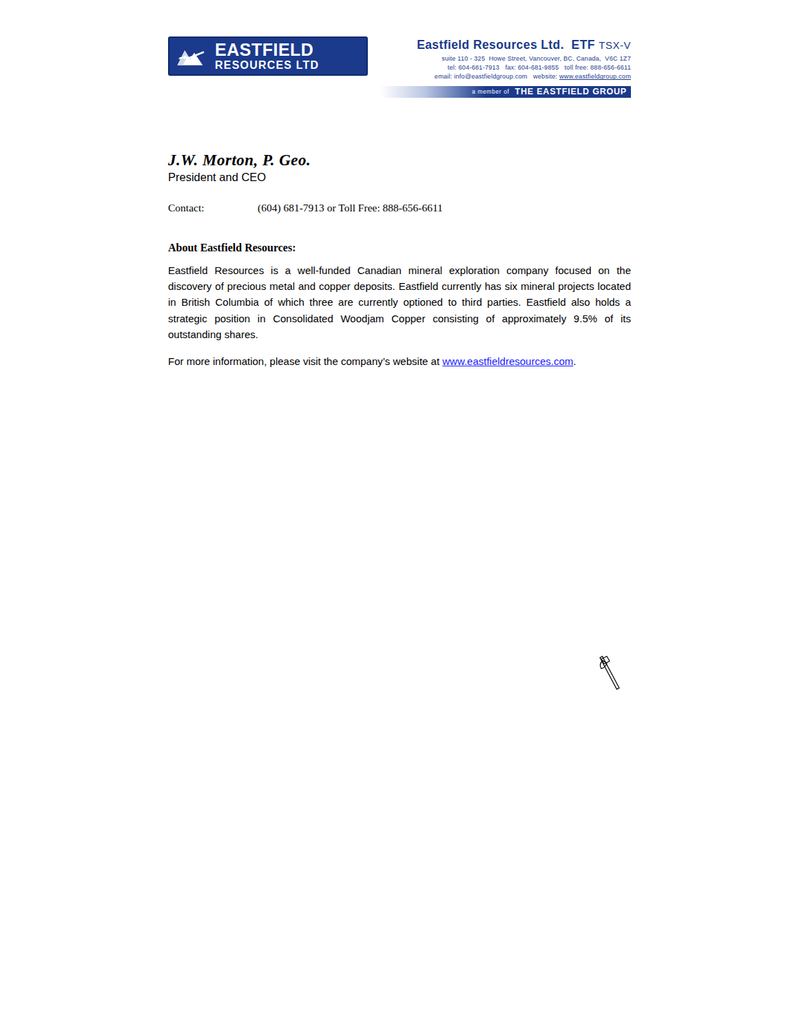EASTFIELD
RESOURCES LTD
Eastfield Resources Ltd. ETF TSX-V
suite 110 - 325 Howe Street, Vancouver, BC, Canada, V6C 1Z7
tel: 604-681-7913 fax: 604-681-9855 toll free: 888-656-6611
email: info@eastfieldgroup.com website: www.eastfieldgroup.com
a member of THE EASTFIELD GROUP
J.W. Morton, P. Geo.
President and CEO
Contact:(604) 681-7913 or Toll Free: 888-656-6611
About Eastfield Resources:
Eastfield Resources is a well-funded Canadian mineral exploration company focused on the discovery of precious metal and copper deposits. Eastfield currently has six mineral projects located in British Columbia of which three are currently optioned to third parties. Eastfield also holds a strategic position in Consolidated Woodjam Copper consisting of approximately 9.5% of its outstanding shares.
For more information, please visit the company’s website at www.eastfieldresources.com.